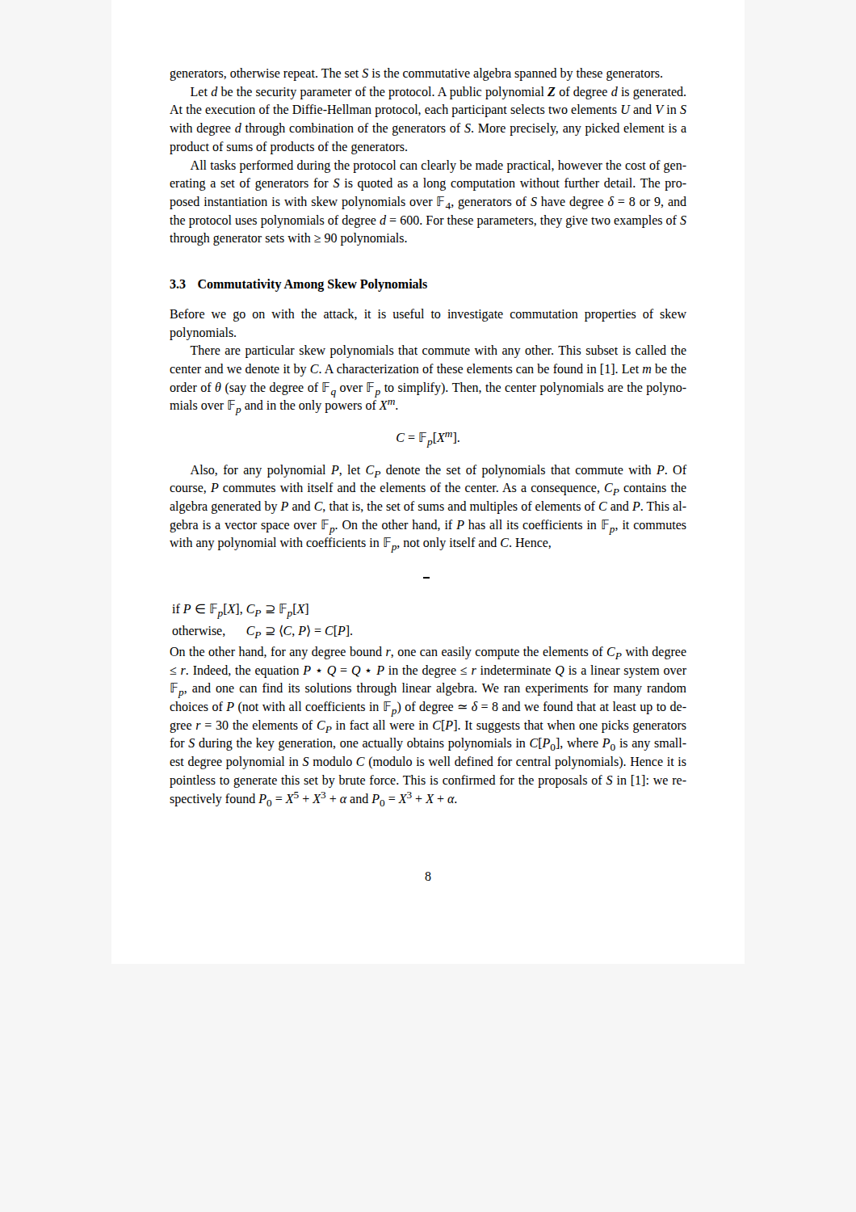generators, otherwise repeat. The set S is the commutative algebra spanned by these generators.
Let d be the security parameter of the protocol. A public polynomial Z of degree d is generated. At the execution of the Diffie-Hellman protocol, each participant selects two elements U and V in S with degree d through combination of the generators of S. More precisely, any picked element is a product of sums of products of the generators.
All tasks performed during the protocol can clearly be made practical, however the cost of generating a set of generators for S is quoted as a long computation without further detail. The proposed instantiation is with skew polynomials over 𝔽4, generators of S have degree δ = 8 or 9, and the protocol uses polynomials of degree d = 600. For these parameters, they give two examples of S through generator sets with ≥ 90 polynomials.
3.3 Commutativity Among Skew Polynomials
Before we go on with the attack, it is useful to investigate commutation properties of skew polynomials.
There are particular skew polynomials that commute with any other. This subset is called the center and we denote it by C. A characterization of these elements can be found in [1]. Let m be the order of θ (say the degree of 𝔽q over 𝔽p to simplify). Then, the center polynomials are the polynomials over 𝔽p and in the only powers of Xm.
C = 𝔽p[Xm].
Also, for any polynomial P, let CP denote the set of polynomials that commute with P. Of course, P commutes with itself and the elements of the center. As a consequence, CP contains the algebra generated by P and C, that is, the set of sums and multiples of elements of C and P. This algebra is a vector space over 𝔽p. On the other hand, if P has all its coefficients in 𝔽p, it commutes with any polynomial with coefficients in 𝔽p, not only itself and C. Hence,
| if P ∈ 𝔽 p [ X ], | C P ⊇ 𝔽 p [ X ] |
| otherwise, | C P ⊇ ⟨ C , P ⟩ = C [ P ]. |
On the other hand, for any degree bound r, one can easily compute the elements of CP with degree ≤ r. Indeed, the equation P ⋆ Q = Q ⋆ P in the degree ≤ r indeterminate Q is a linear system over 𝔽p, and one can find its solutions through linear algebra. We ran experiments for many random choices of P (not with all coefficients in 𝔽p) of degree ≃ δ = 8 and we found that at least up to degree r = 30 the elements of CP in fact all were in C[P]. It suggests that when one picks generators for S during the key generation, one actually obtains polynomials in C[P0], where P0 is any smallest degree polynomial in S modulo C (modulo is well defined for central polynomials). Hence it is pointless to generate this set by brute force. This is confirmed for the proposals of S in [1]: we respectively found P0 = X5 + X3 + α and P0 = X3 + X + α.
8